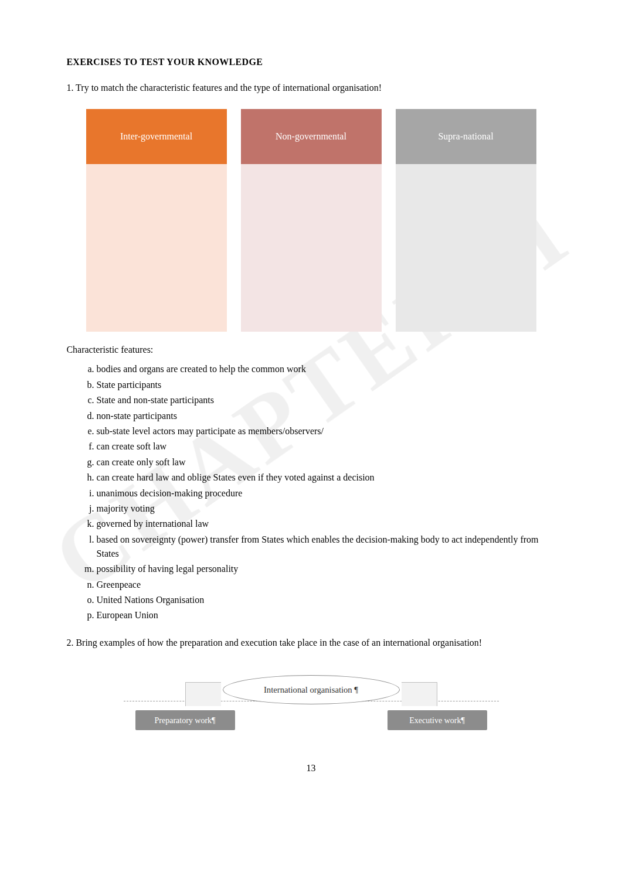CHAPTER II
EXERCISES TO TEST YOUR KNOWLEDGE
1. Try to match the characteristic features and the type of international organisation!
Inter-governmental
Non-governmental
Supra-national
Characteristic features:
bodies and organs are created to help the common work
State participants
State and non-state participants
non-state participants
sub-state level actors may participate as members/observers/
can create soft law
can create only soft law
can create hard law and oblige States even if they voted against a decision
unanimous decision-making procedure
majority voting
governed by international law
based on sovereignty (power) transfer from States which enables the decision-making body to act independently from States
possibility of having legal personality
Greenpeace
United Nations Organisation
European Union
2. Bring examples of how the preparation and execution take place in the case of an international organisation!
International organisation ¶
Preparatory work¶
Executive work¶
13